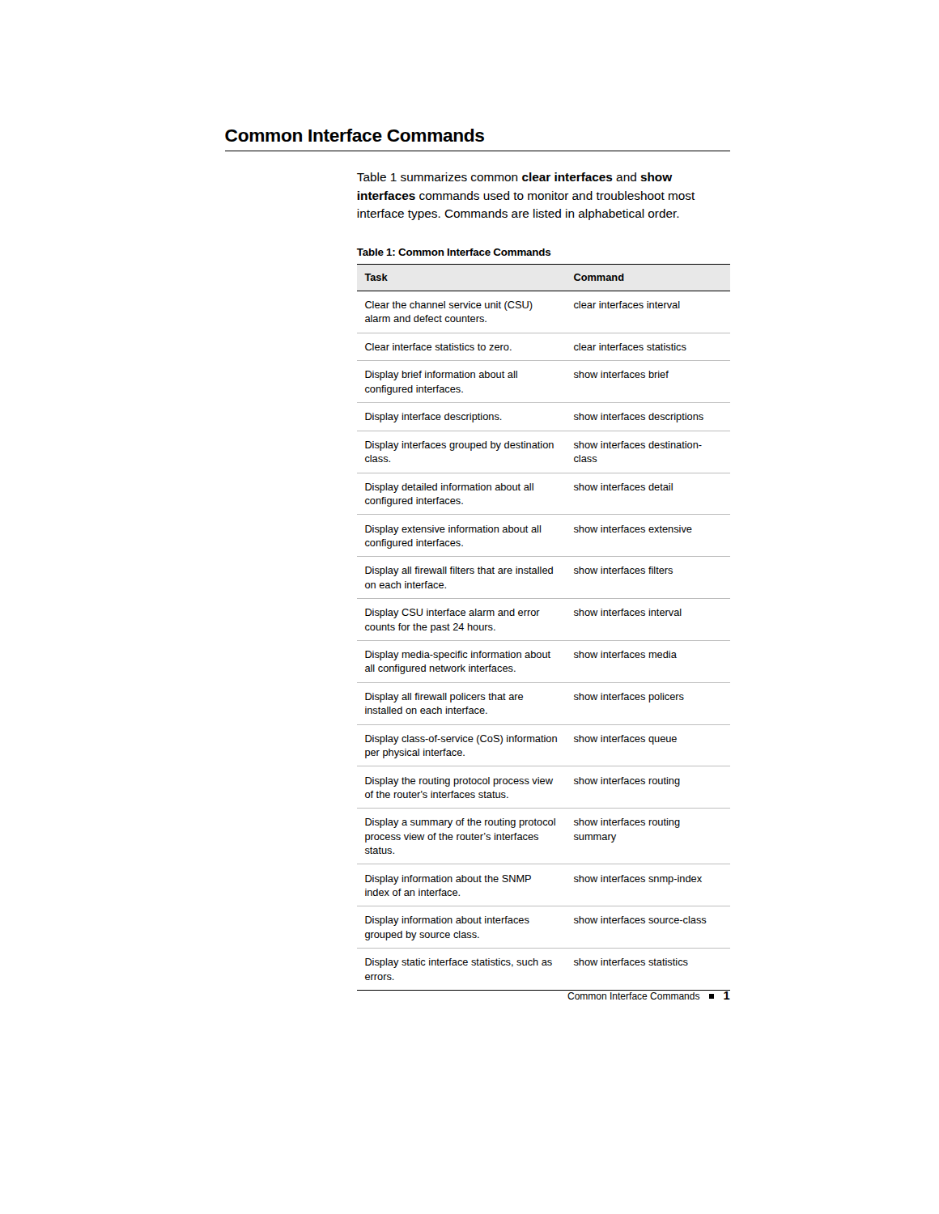Common Interface Commands
Table 1 summarizes common clear interfaces and show interfaces commands used to monitor and troubleshoot most interface types. Commands are listed in alphabetical order.
Table 1: Common Interface Commands
| Task | Command |
| --- | --- |
| Clear the channel service unit (CSU) alarm and defect counters. | clear interfaces interval |
| Clear interface statistics to zero. | clear interfaces statistics |
| Display brief information about all configured interfaces. | show interfaces brief |
| Display interface descriptions. | show interfaces descriptions |
| Display interfaces grouped by destination class. | show interfaces destination-class |
| Display detailed information about all configured interfaces. | show interfaces detail |
| Display extensive information about all configured interfaces. | show interfaces extensive |
| Display all firewall filters that are installed on each interface. | show interfaces filters |
| Display CSU interface alarm and error counts for the past 24 hours. | show interfaces interval |
| Display media-specific information about all configured network interfaces. | show interfaces media |
| Display all firewall policers that are installed on each interface. | show interfaces policers |
| Display class-of-service (CoS) information per physical interface. | show interfaces queue |
| Display the routing protocol process view of the router's interfaces status. | show interfaces routing |
| Display a summary of the routing protocol process view of the router’s interfaces status. | show interfaces routing summary |
| Display information about the SNMP index of an interface. | show interfaces snmp-index |
| Display information about interfaces grouped by source class. | show interfaces source-class |
| Display static interface statistics, such as errors. | show interfaces statistics |
Common Interface Commands 1